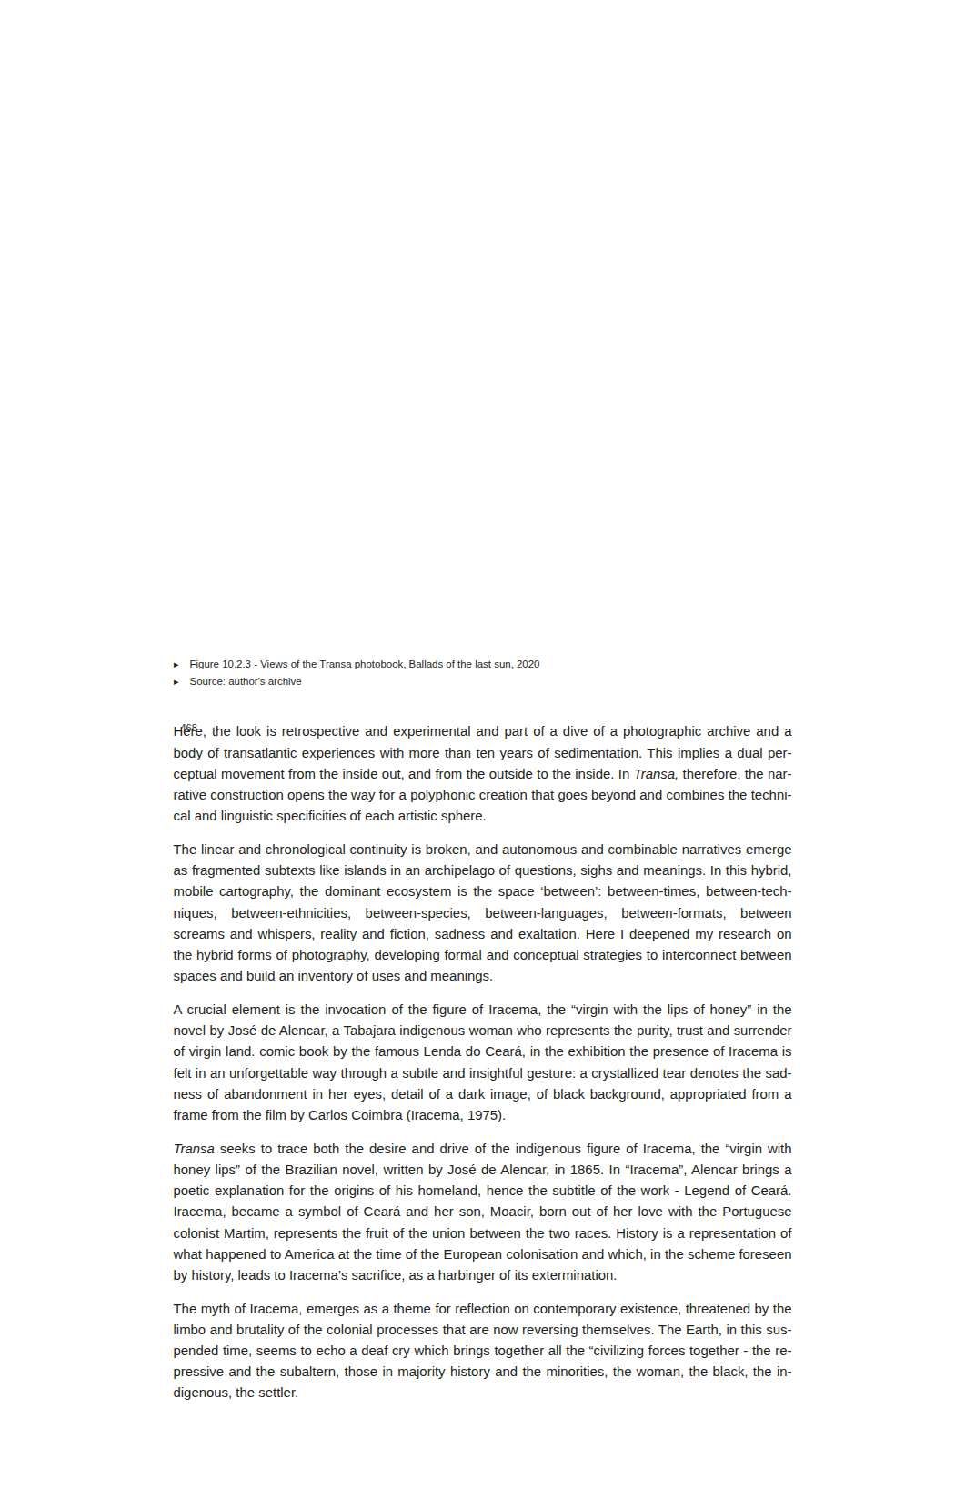Figure 10.2.3 - Views of the Transa photobook, Ballads of the last sun, 2020
Source: author's archive
468
Here, the look is retrospective and experimental and part of a dive of a photographic archive and a body of transatlantic experiences with more than ten years of sedimentation. This implies a dual perceptual movement from the inside out, and from the outside to the inside. In Transa, therefore, the narrative construction opens the way for a polyphonic creation that goes beyond and combines the technical and linguistic specificities of each artistic sphere.
The linear and chronological continuity is broken, and autonomous and combinable narratives emerge as fragmented subtexts like islands in an archipelago of questions, sighs and meanings. In this hybrid, mobile cartography, the dominant ecosystem is the space ‘between’: between-times, between-techniques, between-ethnicities, between-species, between-languages, between-formats, between screams and whispers, reality and fiction, sadness and exaltation. Here I deepened my research on the hybrid forms of photography, developing formal and conceptual strategies to interconnect between spaces and build an inventory of uses and meanings.
A crucial element is the invocation of the figure of Iracema, the “virgin with the lips of honey” in the novel by José de Alencar, a Tabajara indigenous woman who represents the purity, trust and surrender of virgin land. comic book by the famous Lenda do Ceará, in the exhibition the presence of Iracema is felt in an unforgettable way through a subtle and insightful gesture: a crystallized tear denotes the sadness of abandonment in her eyes, detail of a dark image, of black background, appropriated from a frame from the film by Carlos Coimbra (Iracema, 1975).
Transa seeks to trace both the desire and drive of the indigenous figure of Iracema, the “virgin with honey lips” of the Brazilian novel, written by José de Alencar, in 1865. In “Iracema”, Alencar brings a poetic explanation for the origins of his homeland, hence the subtitle of the work - Legend of Ceará. Iracema, became a symbol of Ceará and her son, Moacir, born out of her love with the Portuguese colonist Martim, represents the fruit of the union between the two races. History is a representation of what happened to America at the time of the European colonisation and which, in the scheme foreseen by history, leads to Iracema’s sacrifice, as a harbinger of its extermination.
The myth of Iracema, emerges as a theme for reflection on contemporary existence, threatened by the limbo and brutality of the colonial processes that are now reversing themselves. The Earth, in this suspended time, seems to echo a deaf cry which brings together all the “civilizing forces together - the repressive and the subaltern, those in majority history and the minorities, the woman, the black, the indigenous, the settler.